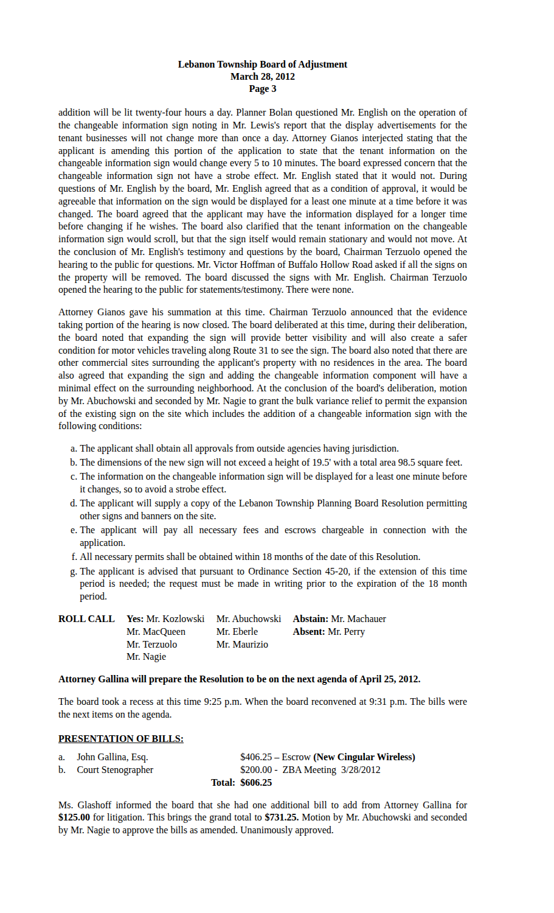Lebanon Township Board of Adjustment
March 28, 2012
Page 3
addition will be lit twenty-four hours a day. Planner Bolan questioned Mr. English on the operation of the changeable information sign noting in Mr. Lewis's report that the display advertisements for the tenant businesses will not change more than once a day. Attorney Gianos interjected stating that the applicant is amending this portion of the application to state that the tenant information on the changeable information sign would change every 5 to 10 minutes. The board expressed concern that the changeable information sign not have a strobe effect. Mr. English stated that it would not. During questions of Mr. English by the board, Mr. English agreed that as a condition of approval, it would be agreeable that information on the sign would be displayed for a least one minute at a time before it was changed. The board agreed that the applicant may have the information displayed for a longer time before changing if he wishes. The board also clarified that the tenant information on the changeable information sign would scroll, but that the sign itself would remain stationary and would not move. At the conclusion of Mr. English's testimony and questions by the board, Chairman Terzuolo opened the hearing to the public for questions. Mr. Victor Hoffman of Buffalo Hollow Road asked if all the signs on the property will be removed. The board discussed the signs with Mr. English. Chairman Terzuolo opened the hearing to the public for statements/testimony. There were none.
Attorney Gianos gave his summation at this time. Chairman Terzuolo announced that the evidence taking portion of the hearing is now closed. The board deliberated at this time, during their deliberation, the board noted that expanding the sign will provide better visibility and will also create a safer condition for motor vehicles traveling along Route 31 to see the sign. The board also noted that there are other commercial sites surrounding the applicant's property with no residences in the area. The board also agreed that expanding the sign and adding the changeable information component will have a minimal effect on the surrounding neighborhood. At the conclusion of the board's deliberation, motion by Mr. Abuchowski and seconded by Mr. Nagie to grant the bulk variance relief to permit the expansion of the existing sign on the site which includes the addition of a changeable information sign with the following conditions:
The applicant shall obtain all approvals from outside agencies having jurisdiction.
The dimensions of the new sign will not exceed a height of 19.5' with a total area 98.5 square feet.
The information on the changeable information sign will be displayed for a least one minute before it changes, so to avoid a strobe effect.
The applicant will supply a copy of the Lebanon Township Planning Board Resolution permitting other signs and banners on the site.
The applicant will pay all necessary fees and escrows chargeable in connection with the application.
All necessary permits shall be obtained within 18 months of the date of this Resolution.
The applicant is advised that pursuant to Ordinance Section 45-20, if the extension of this time period is needed; the request must be made in writing prior to the expiration of the 18 month period.
| ROLL CALL | Yes: Mr. Kozlowski | Mr. Abuchowski | Abstain: Mr. Machauer |
| | Mr. MacQueen | Mr. Eberle | Absent: Mr. Perry |
| | Mr. Terzuolo | Mr. Maurizio | |
| | Mr. Nagie | | |
Attorney Gallina will prepare the Resolution to be on the next agenda of April 25, 2012.
The board took a recess at this time 9:25 p.m. When the board reconvened at 9:31 p.m. The bills were the next items on the agenda.
PRESENTATION OF BILLS:
| a. | John Gallina, Esq. | $406.25 – Escrow (New Cingular Wireless) |
| b. | Court Stenographer | $200.00 - ZBA Meeting 3/28/2012 |
| | Total: | $606.25 |
Ms. Glashoff informed the board that she had one additional bill to add from Attorney Gallina for $125.00 for litigation. This brings the grand total to $731.25. Motion by Mr. Abuchowski and seconded by Mr. Nagie to approve the bills as amended. Unanimously approved.